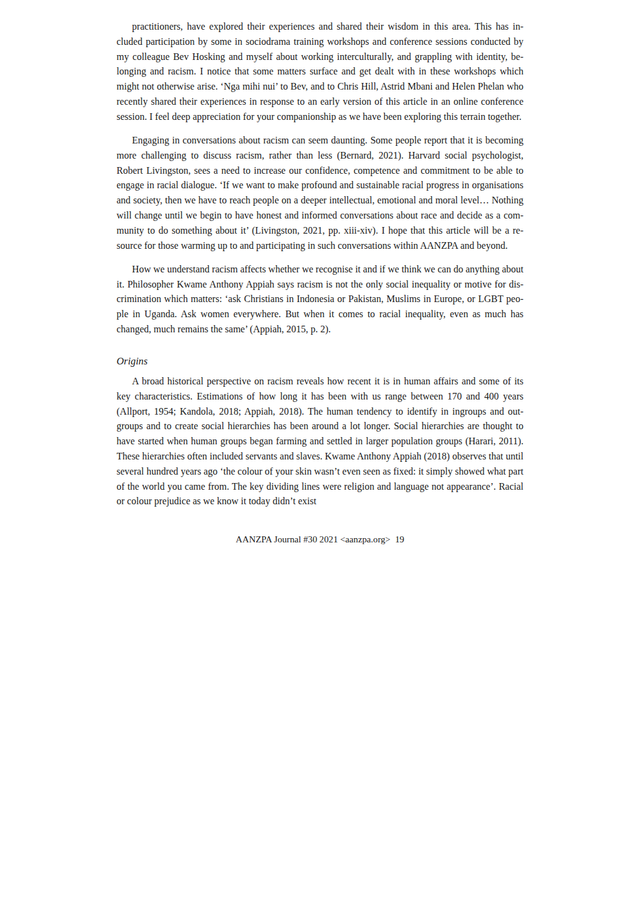practitioners, have explored their experiences and shared their wisdom in this area. This has included participation by some in sociodrama training workshops and conference sessions conducted by my colleague Bev Hosking and myself about working interculturally, and grappling with identity, belonging and racism. I notice that some matters surface and get dealt with in these workshops which might not otherwise arise. ‘Nga mihi nui’ to Bev, and to Chris Hill, Astrid Mbani and Helen Phelan who recently shared their experiences in response to an early version of this article in an online conference session. I feel deep appreciation for your companionship as we have been exploring this terrain together.
Engaging in conversations about racism can seem daunting. Some people report that it is becoming more challenging to discuss racism, rather than less (Bernard, 2021). Harvard social psychologist, Robert Livingston, sees a need to increase our confidence, competence and commitment to be able to engage in racial dialogue. ‘If we want to make profound and sustainable racial progress in organisations and society, then we have to reach people on a deeper intellectual, emotional and moral level… Nothing will change until we begin to have honest and informed conversations about race and decide as a community to do something about it’ (Livingston, 2021, pp. xiii-xiv). I hope that this article will be a resource for those warming up to and participating in such conversations within AANZPA and beyond.
How we understand racism affects whether we recognise it and if we think we can do anything about it. Philosopher Kwame Anthony Appiah says racism is not the only social inequality or motive for discrimination which matters: ‘ask Christians in Indonesia or Pakistan, Muslims in Europe, or LGBT people in Uganda. Ask women everywhere. But when it comes to racial inequality, even as much has changed, much remains the same’ (Appiah, 2015, p. 2).
Origins
A broad historical perspective on racism reveals how recent it is in human affairs and some of its key characteristics. Estimations of how long it has been with us range between 170 and 400 years (Allport, 1954; Kandola, 2018; Appiah, 2018). The human tendency to identify in ingroups and outgroups and to create social hierarchies has been around a lot longer. Social hierarchies are thought to have started when human groups began farming and settled in larger population groups (Harari, 2011). These hierarchies often included servants and slaves. Kwame Anthony Appiah (2018) observes that until several hundred years ago ‘the colour of your skin wasn’t even seen as fixed: it simply showed what part of the world you came from. The key dividing lines were religion and language not appearance’. Racial or colour prejudice as we know it today didn’t exist
AANZPA Journal #30 2021 <aanzpa.org> 19